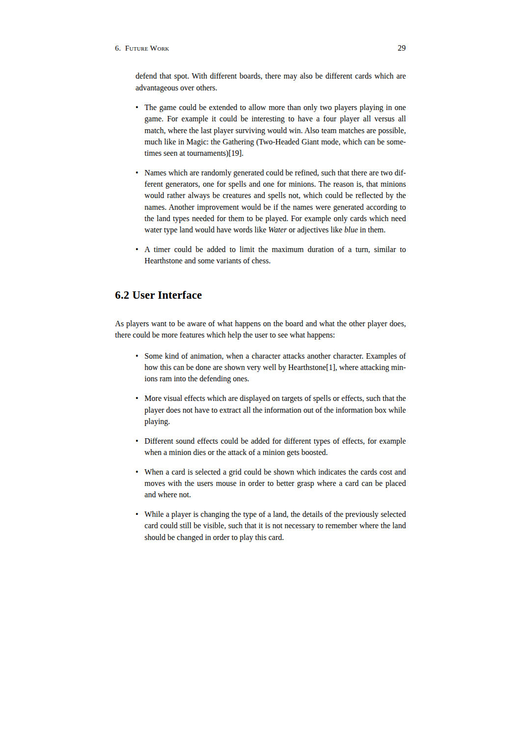6. Future Work 29
defend that spot. With different boards, there may also be different cards which are advantageous over others.
The game could be extended to allow more than only two players playing in one game. For example it could be interesting to have a four player all versus all match, where the last player surviving would win. Also team matches are possible, much like in Magic: the Gathering (Two-Headed Giant mode, which can be sometimes seen at tournaments)[19].
Names which are randomly generated could be refined, such that there are two different generators, one for spells and one for minions. The reason is, that minions would rather always be creatures and spells not, which could be reflected by the names. Another improvement would be if the names were generated according to the land types needed for them to be played. For example only cards which need water type land would have words like Water or adjectives like blue in them.
A timer could be added to limit the maximum duration of a turn, similar to Hearthstone and some variants of chess.
6.2 User Interface
As players want to be aware of what happens on the board and what the other player does, there could be more features which help the user to see what happens:
Some kind of animation, when a character attacks another character. Examples of how this can be done are shown very well by Hearthstone[1], where attacking minions ram into the defending ones.
More visual effects which are displayed on targets of spells or effects, such that the player does not have to extract all the information out of the information box while playing.
Different sound effects could be added for different types of effects, for example when a minion dies or the attack of a minion gets boosted.
When a card is selected a grid could be shown which indicates the cards cost and moves with the users mouse in order to better grasp where a card can be placed and where not.
While a player is changing the type of a land, the details of the previously selected card could still be visible, such that it is not necessary to remember where the land should be changed in order to play this card.